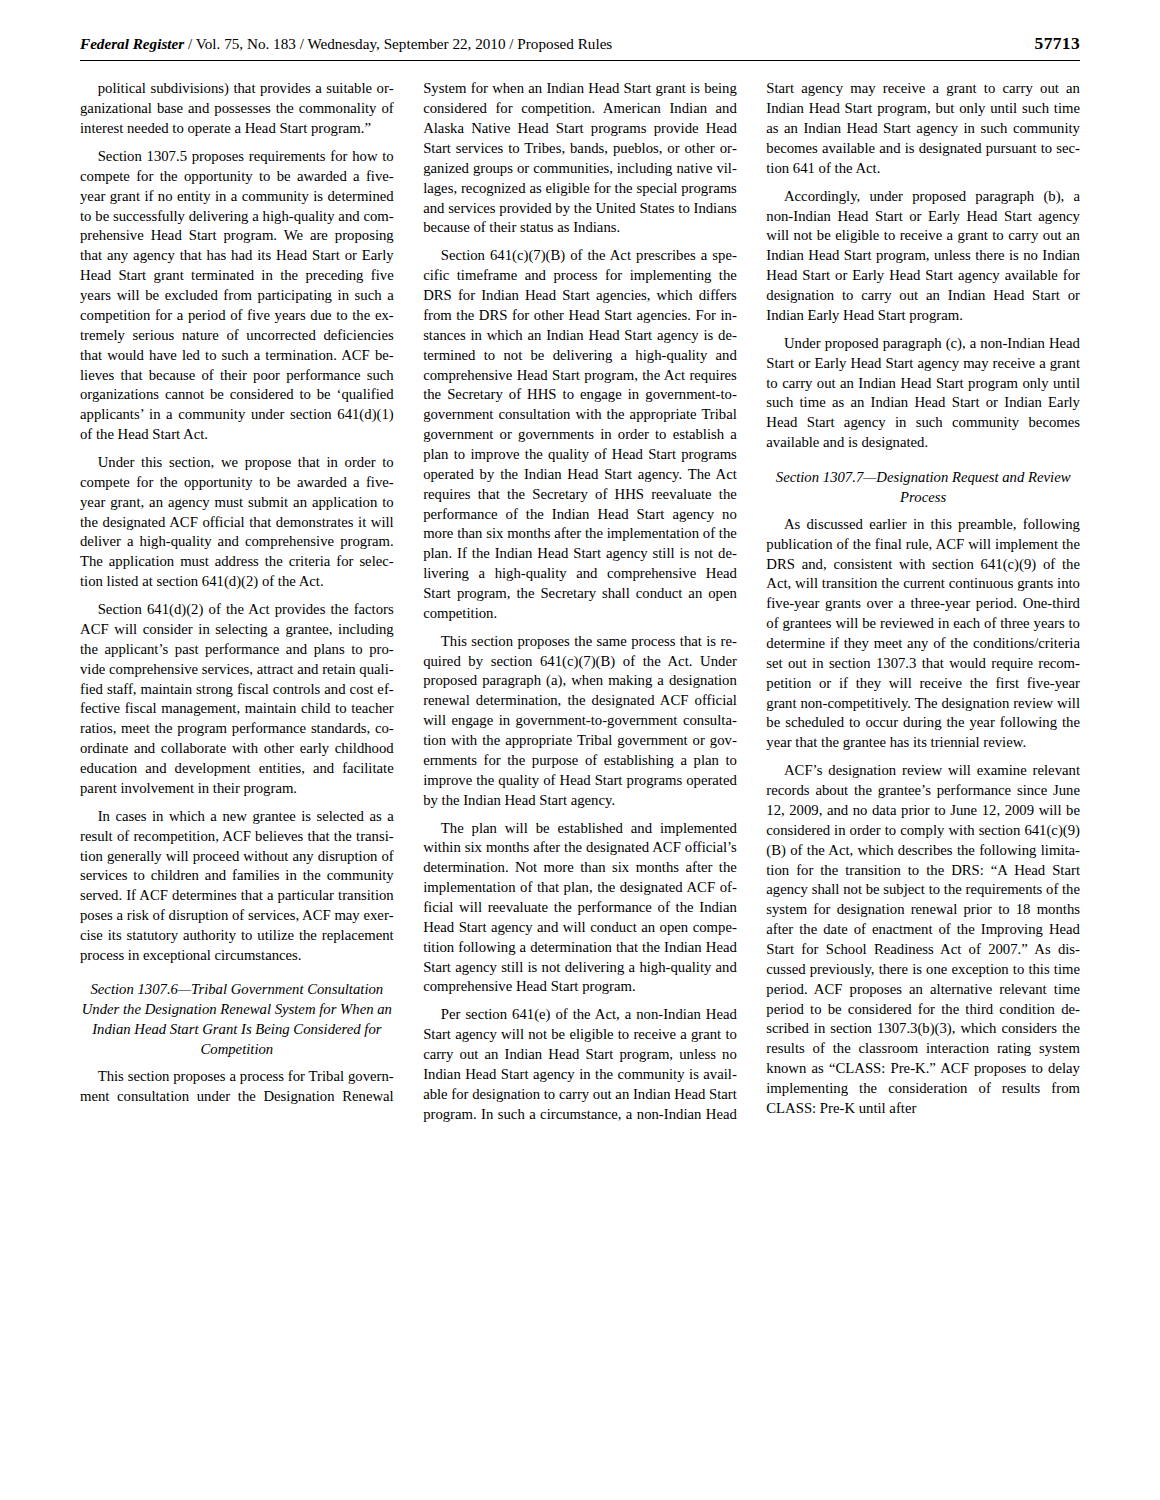Federal Register / Vol. 75, No. 183 / Wednesday, September 22, 2010 / Proposed Rules
57713
political subdivisions) that provides a suitable organizational base and possesses the commonality of interest needed to operate a Head Start program.”
Section 1307.5 proposes requirements for how to compete for the opportunity to be awarded a five-year grant if no entity in a community is determined to be successfully delivering a high-quality and comprehensive Head Start program. We are proposing that any agency that has had its Head Start or Early Head Start grant terminated in the preceding five years will be excluded from participating in such a competition for a period of five years due to the extremely serious nature of uncorrected deficiencies that would have led to such a termination. ACF believes that because of their poor performance such organizations cannot be considered to be ‘qualified applicants’ in a community under section 641(d)(1) of the Head Start Act.
Under this section, we propose that in order to compete for the opportunity to be awarded a five-year grant, an agency must submit an application to the designated ACF official that demonstrates it will deliver a high-quality and comprehensive program. The application must address the criteria for selection listed at section 641(d)(2) of the Act.
Section 641(d)(2) of the Act provides the factors ACF will consider in selecting a grantee, including the applicant’s past performance and plans to provide comprehensive services, attract and retain qualified staff, maintain strong fiscal controls and cost effective fiscal management, maintain child to teacher ratios, meet the program performance standards, coordinate and collaborate with other early childhood education and development entities, and facilitate parent involvement in their program.
In cases in which a new grantee is selected as a result of recompetition, ACF believes that the transition generally will proceed without any disruption of services to children and families in the community served. If ACF determines that a particular transition poses a risk of disruption of services, ACF may exercise its statutory authority to utilize the replacement process in exceptional circumstances.
Section 1307.6—Tribal Government Consultation Under the Designation Renewal System for When an Indian Head Start Grant Is Being Considered for Competition
This section proposes a process for Tribal government consultation under the Designation Renewal System for when an Indian Head Start grant is being considered for competition. American Indian and Alaska Native Head Start programs provide Head Start services to Tribes, bands, pueblos, or other organized groups or communities, including native villages, recognized as eligible for the special programs and services provided by the United States to Indians because of their status as Indians.
Section 641(c)(7)(B) of the Act prescribes a specific timeframe and process for implementing the DRS for Indian Head Start agencies, which differs from the DRS for other Head Start agencies. For instances in which an Indian Head Start agency is determined to not be delivering a high-quality and comprehensive Head Start program, the Act requires the Secretary of HHS to engage in government-to-government consultation with the appropriate Tribal government or governments in order to establish a plan to improve the quality of Head Start programs operated by the Indian Head Start agency. The Act requires that the Secretary of HHS reevaluate the performance of the Indian Head Start agency no more than six months after the implementation of the plan. If the Indian Head Start agency still is not delivering a high-quality and comprehensive Head Start program, the Secretary shall conduct an open competition.
This section proposes the same process that is required by section 641(c)(7)(B) of the Act. Under proposed paragraph (a), when making a designation renewal determination, the designated ACF official will engage in government-to-government consultation with the appropriate Tribal government or governments for the purpose of establishing a plan to improve the quality of Head Start programs operated by the Indian Head Start agency.
The plan will be established and implemented within six months after the designated ACF official’s determination. Not more than six months after the implementation of that plan, the designated ACF official will reevaluate the performance of the Indian Head Start agency and will conduct an open competition following a determination that the Indian Head Start agency still is not delivering a high-quality and comprehensive Head Start program.
Per section 641(e) of the Act, a non-Indian Head Start agency will not be eligible to receive a grant to carry out an Indian Head Start program, unless no Indian Head Start agency in the community is available for designation to carry out an Indian Head Start program. In such a circumstance, a non-Indian Head Start agency may receive a grant to carry out an Indian Head Start program, but only until such time as an Indian Head Start agency in such community becomes available and is designated pursuant to section 641 of the Act.
Accordingly, under proposed paragraph (b), a non-Indian Head Start or Early Head Start agency will not be eligible to receive a grant to carry out an Indian Head Start program, unless there is no Indian Head Start or Early Head Start agency available for designation to carry out an Indian Head Start or Indian Early Head Start program.
Under proposed paragraph (c), a non-Indian Head Start or Early Head Start agency may receive a grant to carry out an Indian Head Start program only until such time as an Indian Head Start or Indian Early Head Start agency in such community becomes available and is designated.
Section 1307.7—Designation Request and Review Process
As discussed earlier in this preamble, following publication of the final rule, ACF will implement the DRS and, consistent with section 641(c)(9) of the Act, will transition the current continuous grants into five-year grants over a three-year period. One-third of grantees will be reviewed in each of three years to determine if they meet any of the conditions/criteria set out in section 1307.3 that would require recompetition or if they will receive the first five-year grant non-competitively. The designation review will be scheduled to occur during the year following the year that the grantee has its triennial review.
ACF’s designation review will examine relevant records about the grantee’s performance since June 12, 2009, and no data prior to June 12, 2009 will be considered in order to comply with section 641(c)(9)(B) of the Act, which describes the following limitation for the transition to the DRS: “A Head Start agency shall not be subject to the requirements of the system for designation renewal prior to 18 months after the date of enactment of the Improving Head Start for School Readiness Act of 2007.” As discussed previously, there is one exception to this time period. ACF proposes an alternative relevant time period to be considered for the third condition described in section 1307.3(b)(3), which considers the results of the classroom interaction rating system known as “CLASS: Pre-K.” ACF proposes to delay implementing the consideration of results from CLASS: Pre-K until after